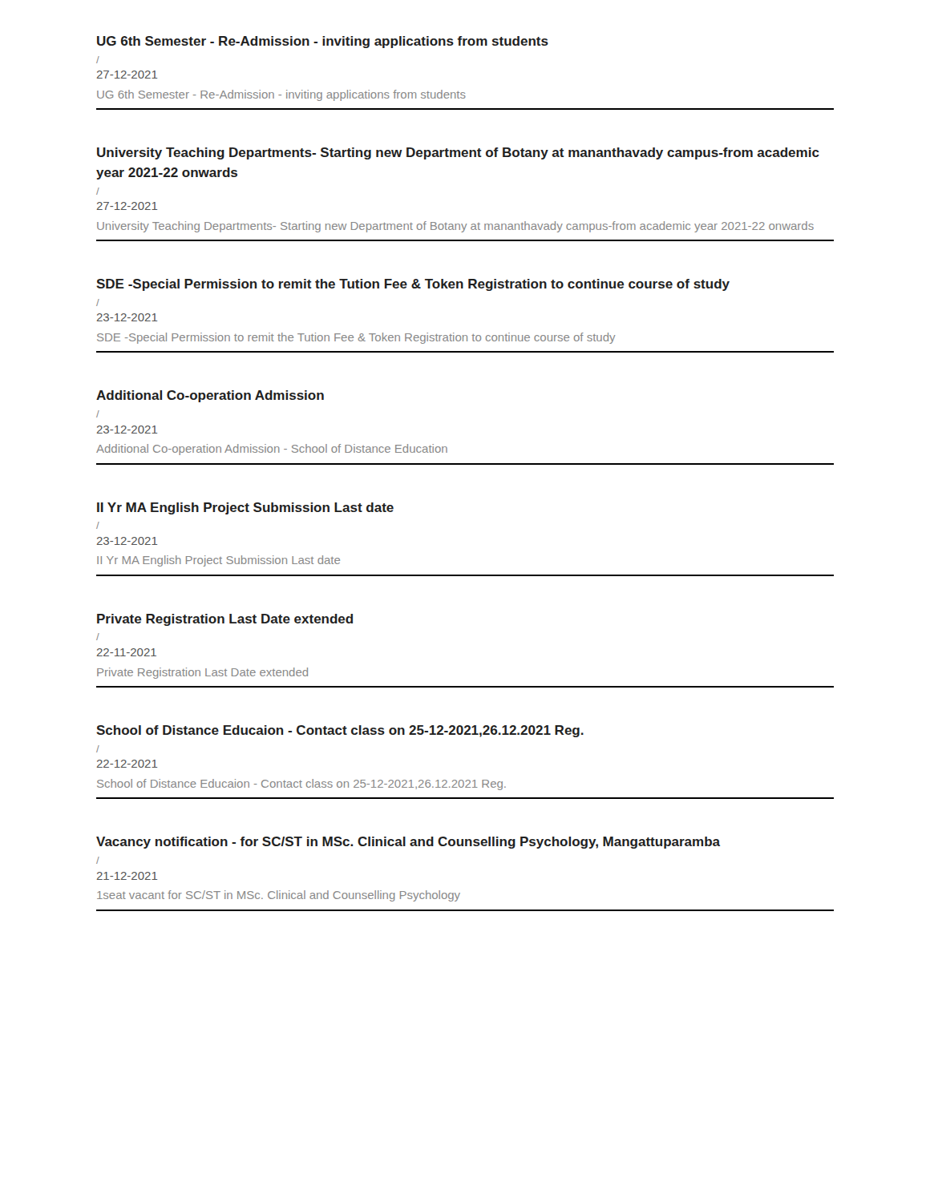UG 6th Semester - Re-Admission - inviting applications from students
/
27-12-2021
UG 6th Semester - Re-Admission - inviting applications from students
University Teaching Departments- Starting new Department of Botany at mananthavady campus-from academic year 2021-22 onwards
/
27-12-2021
University Teaching Departments- Starting new Department of Botany at mananthavady campus-from academic year 2021-22 onwards
SDE -Special Permission to remit the Tution Fee & Token Registration to continue course of study
/
23-12-2021
SDE -Special Permission to remit the Tution Fee & Token Registration to continue course of study
Additional Co-operation Admission
/
23-12-2021
Additional Co-operation Admission - School of Distance Education
II Yr MA English Project Submission Last date
/
23-12-2021
II Yr MA English Project Submission Last date
Private Registration Last Date extended
/
22-11-2021
Private Registration Last Date extended
School of Distance Educaion - Contact class on 25-12-2021,26.12.2021 Reg.
/
22-12-2021
School of Distance Educaion - Contact class on 25-12-2021,26.12.2021 Reg.
Vacancy notification - for SC/ST in MSc. Clinical and Counselling Psychology, Mangattuparamba
/
21-12-2021
1seat vacant for SC/ST in MSc. Clinical and Counselling Psychology